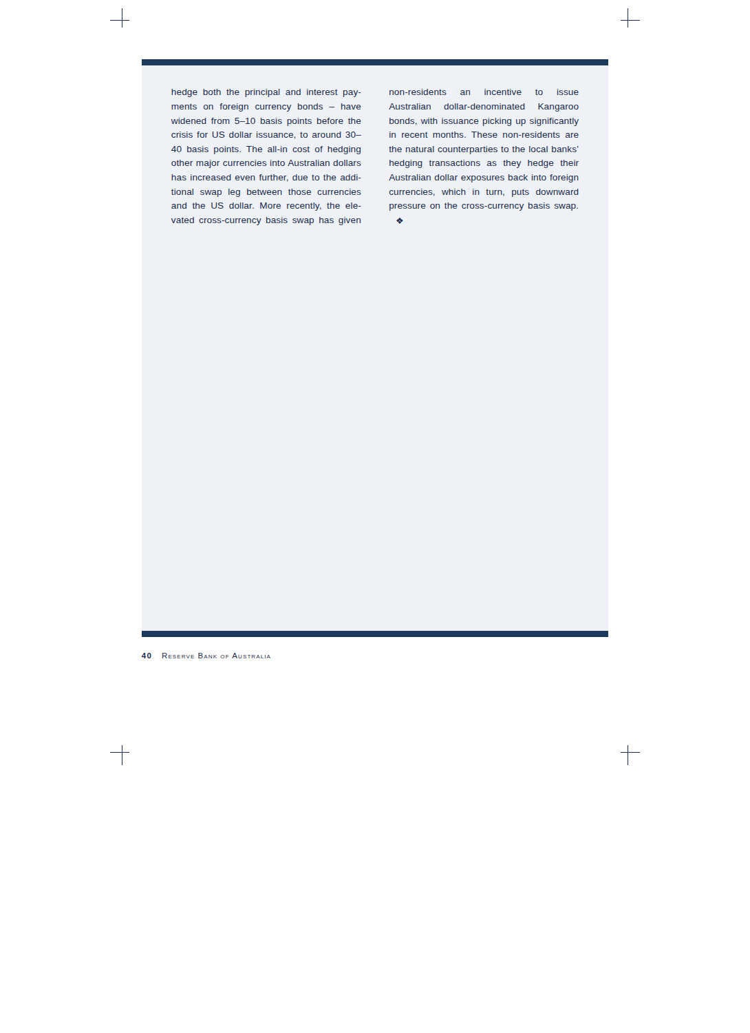hedge both the principal and interest payments on foreign currency bonds – have widened from 5–10 basis points before the crisis for US dollar issuance, to around 30–40 basis points. The all-in cost of hedging other major currencies into Australian dollars has increased even further, due to the additional swap leg between those currencies and the US dollar. More recently, the elevated cross-currency basis swap has given non-residents an incentive to issue Australian dollar-denominated Kangaroo bonds, with issuance picking up significantly in recent months. These non-residents are the natural counterparties to the local banks’ hedging transactions as they hedge their Australian dollar exposures back into foreign currencies, which in turn, puts downward pressure on the cross-currency basis swap.❖
40 Reserve Bank of Australia